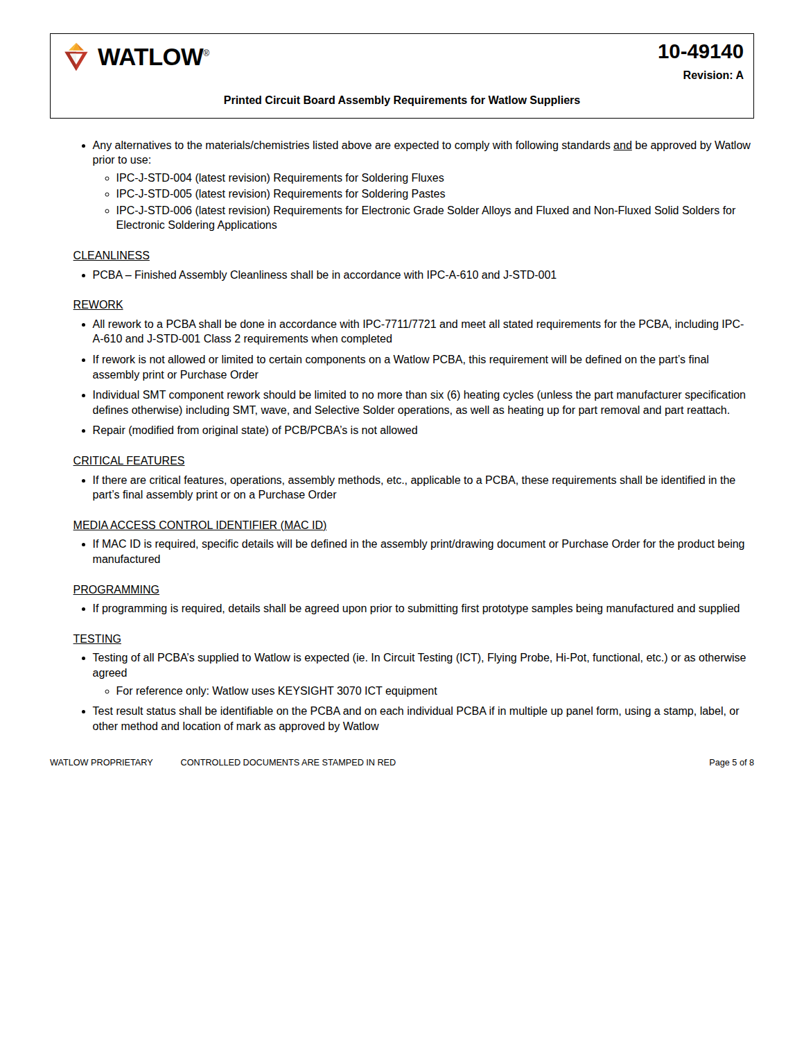WATLOW®
10-49140
Revision: A
Printed Circuit Board Assembly Requirements for Watlow Suppliers
Any alternatives to the materials/chemistries listed above are expected to comply with following standards and be approved by Watlow prior to use:
IPC-J-STD-004 (latest revision) Requirements for Soldering Fluxes
IPC-J-STD-005 (latest revision) Requirements for Soldering Pastes
IPC-J-STD-006 (latest revision) Requirements for Electronic Grade Solder Alloys and Fluxed and Non-Fluxed Solid Solders for Electronic Soldering Applications
CLEANLINESS
PCBA – Finished Assembly Cleanliness shall be in accordance with IPC-A-610 and J-STD-001
REWORK
All rework to a PCBA shall be done in accordance with IPC-7711/7721 and meet all stated requirements for the PCBA, including IPC-A-610 and J-STD-001 Class 2 requirements when completed
If rework is not allowed or limited to certain components on a Watlow PCBA, this requirement will be defined on the part’s final assembly print or Purchase Order
Individual SMT component rework should be limited to no more than six (6) heating cycles (unless the part manufacturer specification defines otherwise) including SMT, wave, and Selective Solder operations, as well as heating up for part removal and part reattach.
Repair (modified from original state) of PCB/PCBA’s is not allowed
CRITICAL FEATURES
If there are critical features, operations, assembly methods, etc., applicable to a PCBA, these requirements shall be identified in the part’s final assembly print or on a Purchase Order
MEDIA ACCESS CONTROL IDENTIFIER (MAC ID)
If MAC ID is required, specific details will be defined in the assembly print/drawing document or Purchase Order for the product being manufactured
PROGRAMMING
If programming is required, details shall be agreed upon prior to submitting first prototype samples being manufactured and supplied
TESTING
Testing of all PCBA’s supplied to Watlow is expected (ie. In Circuit Testing (ICT), Flying Probe, Hi-Pot, functional, etc.) or as otherwise agreed
For reference only: Watlow uses KEYSIGHT 3070 ICT equipment
Test result status shall be identifiable on the PCBA and on each individual PCBA if in multiple up panel form, using a stamp, label, or other method and location of mark as approved by Watlow
WATLOW PROPRIETARY CONTROLLED DOCUMENTS ARE STAMPED IN RED
Page 5 of 8